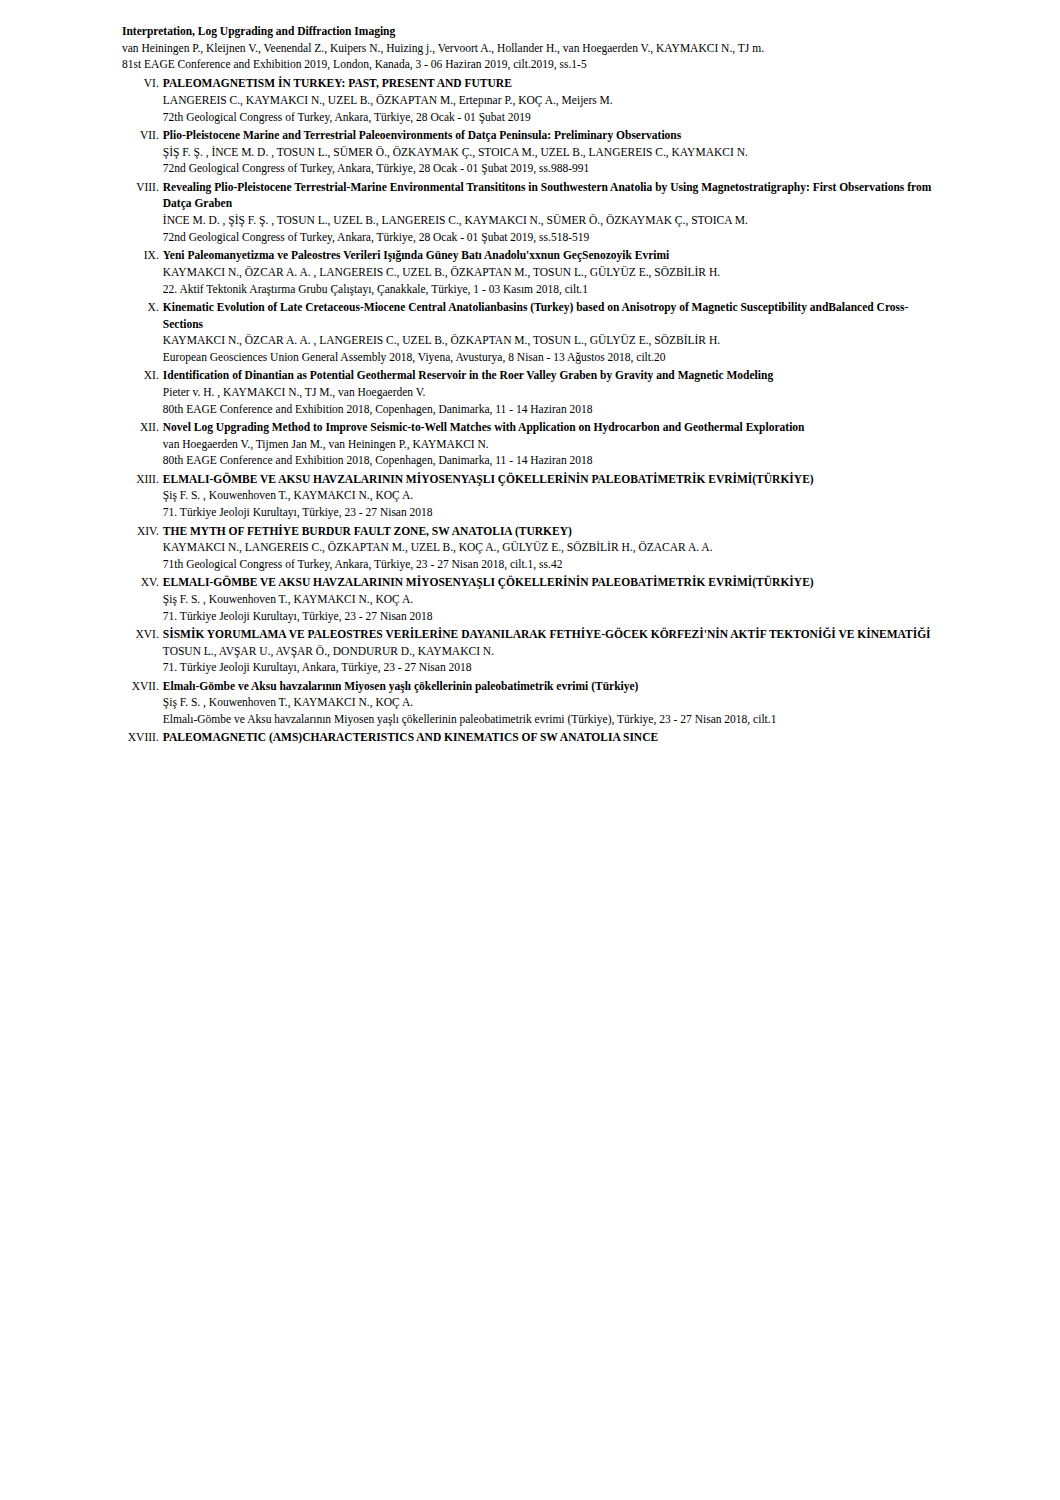Interpretation, Log Upgrading and Diffraction Imaging
van Heiningen P., Kleijnen V., Veenendal Z., Kuipers N., Huizing j., Vervoort A., Hollander H., van Hoegaerden V., KAYMAKCI N., TJ m.
81st EAGE Conference and Exhibition 2019, London, Kanada, 3 - 06 Haziran 2019, cilt.2019, ss.1-5
VI.
PALEOMAGNETISM İN TURKEY: PAST, PRESENT AND FUTURE
LANGEREIS C., KAYMAKCI N., UZEL B., ÖZKAPTAN M., Ertepınar P., KOÇ A., Meijers M.
72th Geological Congress of Turkey, Ankara, Türkiye, 28 Ocak - 01 Şubat 2019
VII.
Plio-Pleistocene Marine and Terrestrial Paleoenvironments of Datça Peninsula: Preliminary Observations
ŞİŞ F. Ş. , İNCE M. D. , TOSUN L., SÜMER Ö., ÖZKAYMAK Ç., STOICA M., UZEL B., LANGEREIS C., KAYMAKCI N.
72nd Geological Congress of Turkey, Ankara, Türkiye, 28 Ocak - 01 Şubat 2019, ss.988-991
VIII.
Revealing Plio-Pleistocene Terrestrial-Marine Environmental Transititons in Southwestern Anatolia by Using Magnetostratigraphy: First Observations from Datça Graben
İNCE M. D. , ŞİŞ F. Ş. , TOSUN L., UZEL B., LANGEREIS C., KAYMAKCI N., SÜMER Ö., ÖZKAYMAK Ç., STOICA M.
72nd Geological Congress of Turkey, Ankara, Türkiye, 28 Ocak - 01 Şubat 2019, ss.518-519
IX.
Yeni Paleomanyetizma ve Paleostres Verileri Işığında Güney Batı Anadolu'xxnun GeçSenozoyik Evrimi
KAYMAKCI N., ÖZCAR A. A. , LANGEREIS C., UZEL B., ÖZKAPTAN M., TOSUN L., GÜLYÜZ E., SÖZBİLİR H.
22. Aktif Tektonik Araştırma Grubu Çalıştayı, Çanakkale, Türkiye, 1 - 03 Kasım 2018, cilt.1
X.
Kinematic Evolution of Late Cretaceous-Miocene Central Anatolianbasins (Turkey) based on Anisotropy of Magnetic Susceptibility andBalanced Cross-Sections
KAYMAKCI N., ÖZCAR A. A. , LANGEREIS C., UZEL B., ÖZKAPTAN M., TOSUN L., GÜLYÜZ E., SÖZBİLİR H.
European Geosciences Union General Assembly 2018, Viyena, Avusturya, 8 Nisan - 13 Ağustos 2018, cilt.20
XI.
Identification of Dinantian as Potential Geothermal Reservoir in the Roer Valley Graben by Gravity and Magnetic Modeling
Pieter v. H. , KAYMAKCI N., TJ M., van Hoegaerden V.
80th EAGE Conference and Exhibition 2018, Copenhagen, Danimarka, 11 - 14 Haziran 2018
XII.
Novel Log Upgrading Method to Improve Seismic-to-Well Matches with Application on Hydrocarbon and Geothermal Exploration
van Hoegaerden V., Tijmen Jan M., van Heiningen P., KAYMAKCI N.
80th EAGE Conference and Exhibition 2018, Copenhagen, Danimarka, 11 - 14 Haziran 2018
XIII.
ELMALI-GÖMBE VE AKSU HAVZALARININ MİYOSENYAŞLI ÇÖKELLERİNİN PALEOBATİMETRİK EVRİMİ(TÜRKİYE)
Şiş F. S. , Kouwenhoven T., KAYMAKCI N., KOÇ A.
71. Türkiye Jeoloji Kurultayı, Türkiye, 23 - 27 Nisan 2018
XIV.
THE MYTH OF FETHİYE BURDUR FAULT ZONE, SW ANATOLIA (TURKEY)
KAYMAKCI N., LANGEREIS C., ÖZKAPTAN M., UZEL B., KOÇ A., GÜLYÜZ E., SÖZBİLİR H., ÖZACAR A. A.
71th Geological Congress of Turkey, Ankara, Türkiye, 23 - 27 Nisan 2018, cilt.1, ss.42
XV.
ELMALI-GÖMBE VE AKSU HAVZALARININ MİYOSENYAŞLI ÇÖKELLERİNİN PALEOBATİMETRİK EVRİMİ(TÜRKİYE)
Şiş F. S. , Kouwenhoven T., KAYMAKCI N., KOÇ A.
71. Türkiye Jeoloji Kurultayı, Türkiye, 23 - 27 Nisan 2018
XVI.
SİSMİK YORUMLAMA VE PALEOSTRES VERİLERİNE DAYANILARAK FETHİYE-GÖCEK KÖRFEZİ'NİN AKTİF TEKTONİĞİ VE KİNEMATİĞİ
TOSUN L., AVŞAR U., AVŞAR Ö., DONDURUR D., KAYMAKCI N.
71. Türkiye Jeoloji Kurultayı, Ankara, Türkiye, 23 - 27 Nisan 2018
XVII.
Elmalı-Gömbe ve Aksu havzalarının Miyosen yaşlı çökellerinin paleobatimetrik evrimi (Türkiye)
Şiş F. S. , Kouwenhoven T., KAYMAKCI N., KOÇ A.
Elmalı-Gömbe ve Aksu havzalarının Miyosen yaşlı çökellerinin paleobatimetrik evrimi (Türkiye), Türkiye, 23 - 27 Nisan 2018, cilt.1
XVIII.
PALEOMAGNETIC (AMS)CHARACTERISTICS AND KINEMATICS OF SW ANATOLIA SINCE